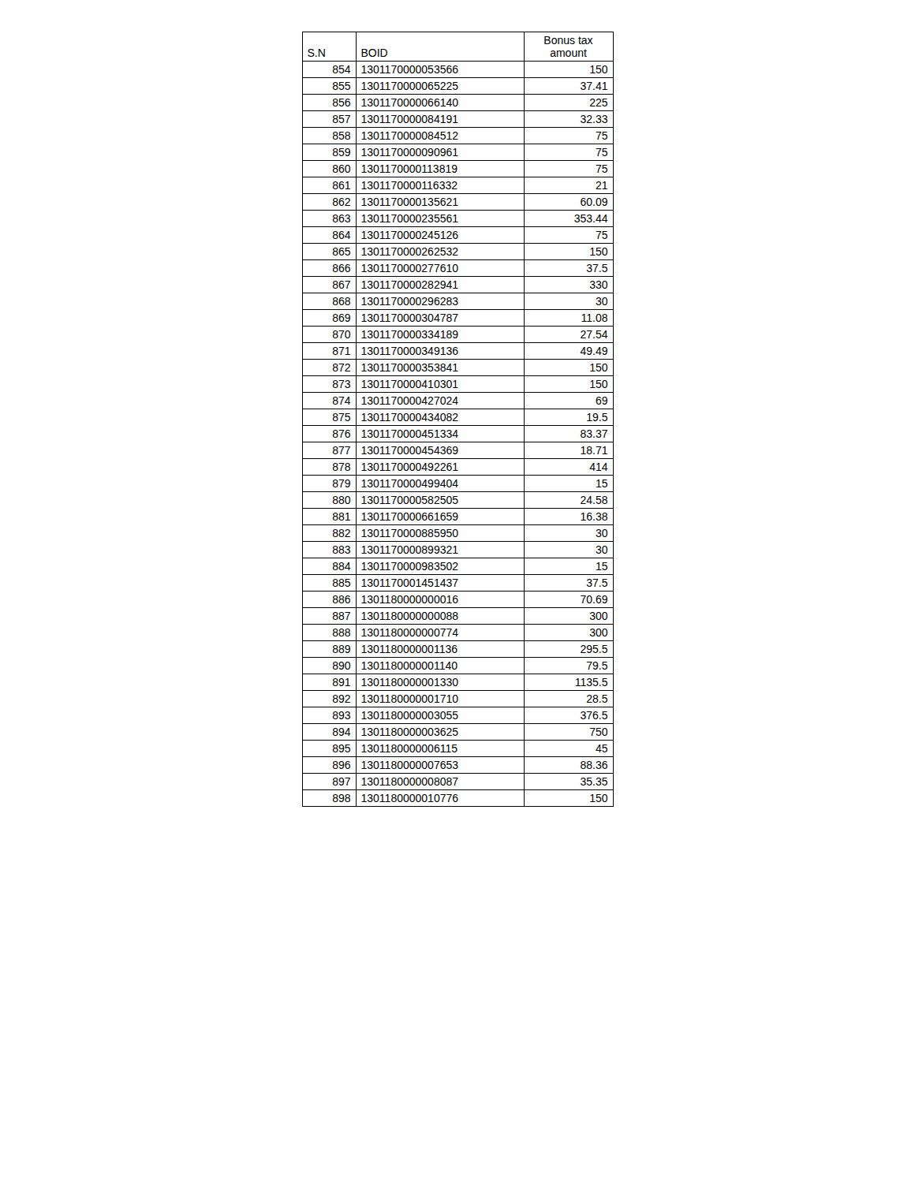| S.N | BOID | Bonus tax amount |
| --- | --- | --- |
| 854 | 1301170000053566 | 150 |
| 855 | 1301170000065225 | 37.41 |
| 856 | 1301170000066140 | 225 |
| 857 | 1301170000084191 | 32.33 |
| 858 | 1301170000084512 | 75 |
| 859 | 1301170000090961 | 75 |
| 860 | 1301170000113819 | 75 |
| 861 | 1301170000116332 | 21 |
| 862 | 1301170000135621 | 60.09 |
| 863 | 1301170000235561 | 353.44 |
| 864 | 1301170000245126 | 75 |
| 865 | 1301170000262532 | 150 |
| 866 | 1301170000277610 | 37.5 |
| 867 | 1301170000282941 | 330 |
| 868 | 1301170000296283 | 30 |
| 869 | 1301170000304787 | 11.08 |
| 870 | 1301170000334189 | 27.54 |
| 871 | 1301170000349136 | 49.49 |
| 872 | 1301170000353841 | 150 |
| 873 | 1301170000410301 | 150 |
| 874 | 1301170000427024 | 69 |
| 875 | 1301170000434082 | 19.5 |
| 876 | 1301170000451334 | 83.37 |
| 877 | 1301170000454369 | 18.71 |
| 878 | 1301170000492261 | 414 |
| 879 | 1301170000499404 | 15 |
| 880 | 1301170000582505 | 24.58 |
| 881 | 1301170000661659 | 16.38 |
| 882 | 1301170000885950 | 30 |
| 883 | 1301170000899321 | 30 |
| 884 | 1301170000983502 | 15 |
| 885 | 1301170001451437 | 37.5 |
| 886 | 1301180000000016 | 70.69 |
| 887 | 1301180000000088 | 300 |
| 888 | 1301180000000774 | 300 |
| 889 | 1301180000001136 | 295.5 |
| 890 | 1301180000001140 | 79.5 |
| 891 | 1301180000001330 | 1135.5 |
| 892 | 1301180000001710 | 28.5 |
| 893 | 1301180000003055 | 376.5 |
| 894 | 1301180000003625 | 750 |
| 895 | 1301180000006115 | 45 |
| 896 | 1301180000007653 | 88.36 |
| 897 | 1301180000008087 | 35.35 |
| 898 | 1301180000010776 | 150 |